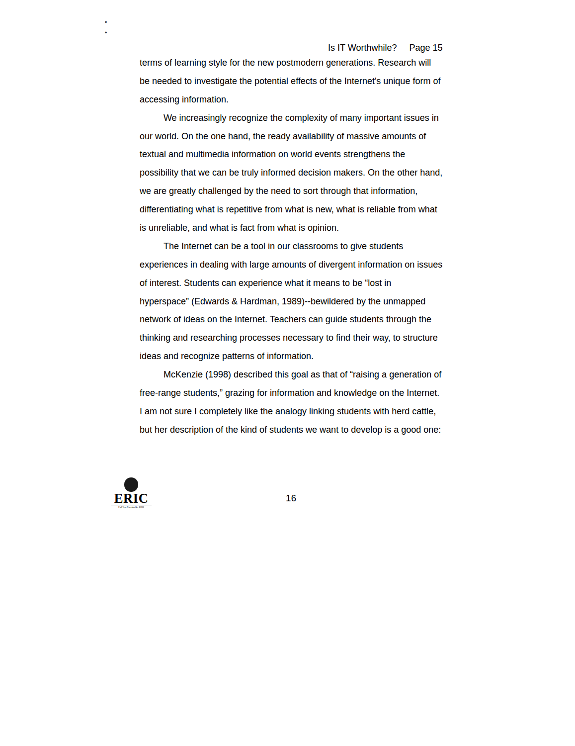•
•
Is IT Worthwhile? Page 15
terms of learning style for the new postmodern generations. Research will be needed to investigate the potential effects of the Internet's unique form of accessing information.
We increasingly recognize the complexity of many important issues in our world. On the one hand, the ready availability of massive amounts of textual and multimedia information on world events strengthens the possibility that we can be truly informed decision makers. On the other hand, we are greatly challenged by the need to sort through that information, differentiating what is repetitive from what is new, what is reliable from what is unreliable, and what is fact from what is opinion.
The Internet can be a tool in our classrooms to give students experiences in dealing with large amounts of divergent information on issues of interest. Students can experience what it means to be “lost in hyperspace” (Edwards & Hardman, 1989)--bewildered by the unmapped network of ideas on the Internet. Teachers can guide students through the thinking and researching processes necessary to find their way, to structure ideas and recognize patterns of information.
McKenzie (1998) described this goal as that of “raising a generation of free-range students,” grazing for information and knowledge on the Internet. I am not sure I completely like the analogy linking students with herd cattle, but her description of the kind of students we want to develop is a good one:
16
ERIC
Full Text Provided by ERIC